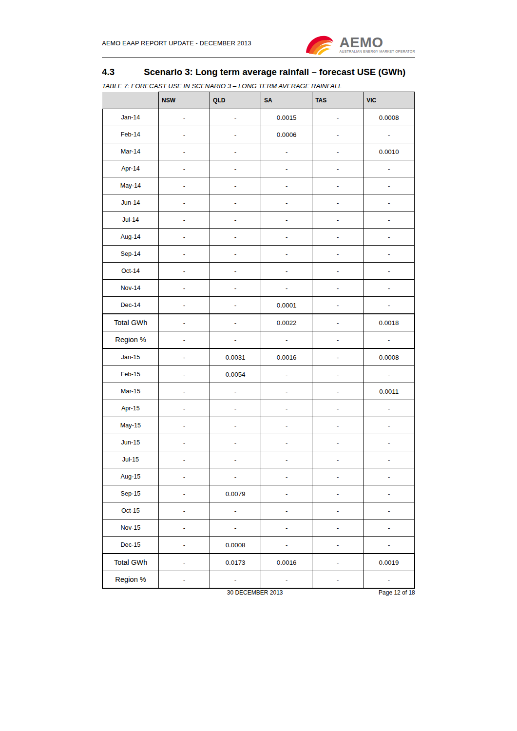AEMO EAAP REPORT UPDATE - DECEMBER 2013
AEMO
AUSTRALIAN ENERGY MARKET OPERATOR
4.3 Scenario 3: Long term average rainfall – forecast USE (GWh)
TABLE 7: FORECAST USE IN SCENARIO 3 – LONG TERM AVERAGE RAINFALL
| | NSW | QLD | SA | TAS | VIC |
| --- | --- | --- | --- | --- | --- |
| Jan-14 | - | - | 0.0015 | - | 0.0008 |
| Feb-14 | - | - | 0.0006 | - | - |
| Mar-14 | - | - | - | - | 0.0010 |
| Apr-14 | - | - | - | - | - |
| May-14 | - | - | - | - | - |
| Jun-14 | - | - | - | - | - |
| Jul-14 | - | - | - | - | - |
| Aug-14 | - | - | - | - | - |
| Sep-14 | - | - | - | - | - |
| Oct-14 | - | - | - | - | - |
| Nov-14 | - | - | - | - | - |
| Dec-14 | - | - | 0.0001 | - | - |
| Total GWh | - | - | 0.0022 | - | 0.0018 |
| Region % | - | - | - | - | - |
| Jan-15 | - | 0.0031 | 0.0016 | - | 0.0008 |
| Feb-15 | - | 0.0054 | - | - | - |
| Mar-15 | - | - | - | - | 0.0011 |
| Apr-15 | - | - | - | - | - |
| May-15 | - | - | - | - | - |
| Jun-15 | - | - | - | - | - |
| Jul-15 | - | - | - | - | - |
| Aug-15 | - | - | - | - | - |
| Sep-15 | - | 0.0079 | - | - | - |
| Oct-15 | - | - | - | - | - |
| Nov-15 | - | - | - | - | - |
| Dec-15 | - | 0.0008 | - | - | - |
| Total GWh | - | 0.0173 | 0.0016 | - | 0.0019 |
| Region % | - | - | - | - | - |
30 DECEMBER 2013
Page 12 of 18